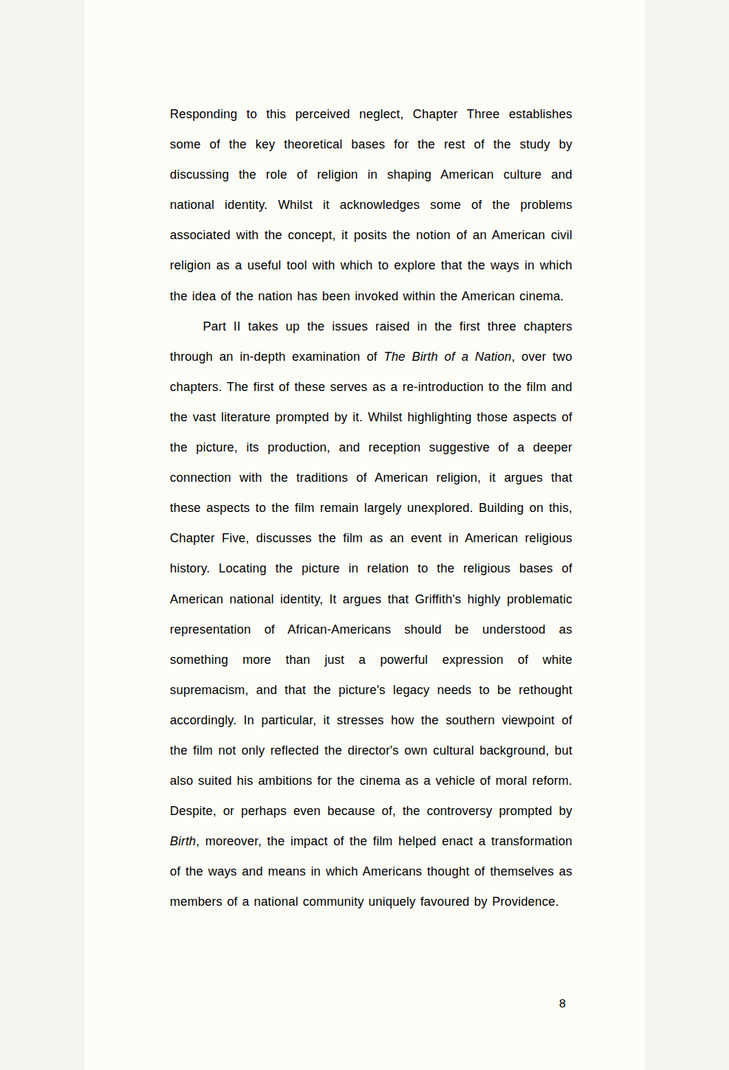Responding to this perceived neglect, Chapter Three establishes some of the key theoretical bases for the rest of the study by discussing the role of religion in shaping American culture and national identity. Whilst it acknowledges some of the problems associated with the concept, it posits the notion of an American civil religion as a useful tool with which to explore that the ways in which the idea of the nation has been invoked within the American cinema.
Part II takes up the issues raised in the first three chapters through an in-depth examination of The Birth of a Nation, over two chapters. The first of these serves as a re-introduction to the film and the vast literature prompted by it. Whilst highlighting those aspects of the picture, its production, and reception suggestive of a deeper connection with the traditions of American religion, it argues that these aspects to the film remain largely unexplored. Building on this, Chapter Five, discusses the film as an event in American religious history. Locating the picture in relation to the religious bases of American national identity, It argues that Griffith's highly problematic representation of African-Americans should be understood as something more than just a powerful expression of white supremacism, and that the picture's legacy needs to be rethought accordingly. In particular, it stresses how the southern viewpoint of the film not only reflected the director's own cultural background, but also suited his ambitions for the cinema as a vehicle of moral reform. Despite, or perhaps even because of, the controversy prompted by Birth, moreover, the impact of the film helped enact a transformation of the ways and means in which Americans thought of themselves as members of a national community uniquely favoured by Providence.
8